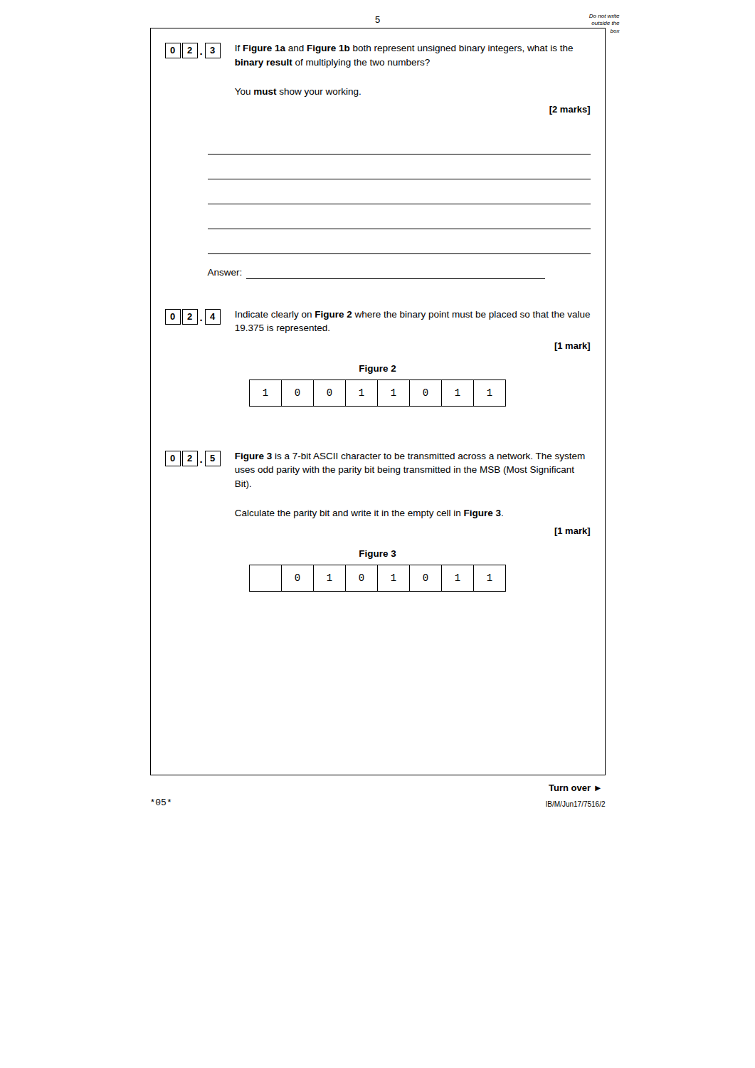Do not write
outside the
box
5
0
2
.
3
If Figure 1a and Figure 1b both represent unsigned binary integers, what is the binary result of multiplying the two numbers?
You must show your working.
[2 marks]
Answer:
0
2
.
4
Indicate clearly on Figure 2 where the binary point must be placed so that the value 19.375 is represented.
[1 mark]
Figure 2
| 1 | 0 | 0 | 1 | 1 | 0 | 1 | 1 |
0
2
.
5
Figure 3 is a 7-bit ASCII character to be transmitted across a network. The system uses odd parity with the parity bit being transmitted in the MSB (Most Significant Bit).
Calculate the parity bit and write it in the empty cell in Figure 3.
[1 mark]
Figure 3
| | 0 | 1 | 0 | 1 | 0 | 1 | 1 |
Turn over ►
*05*
IB/M/Jun17/7516/2